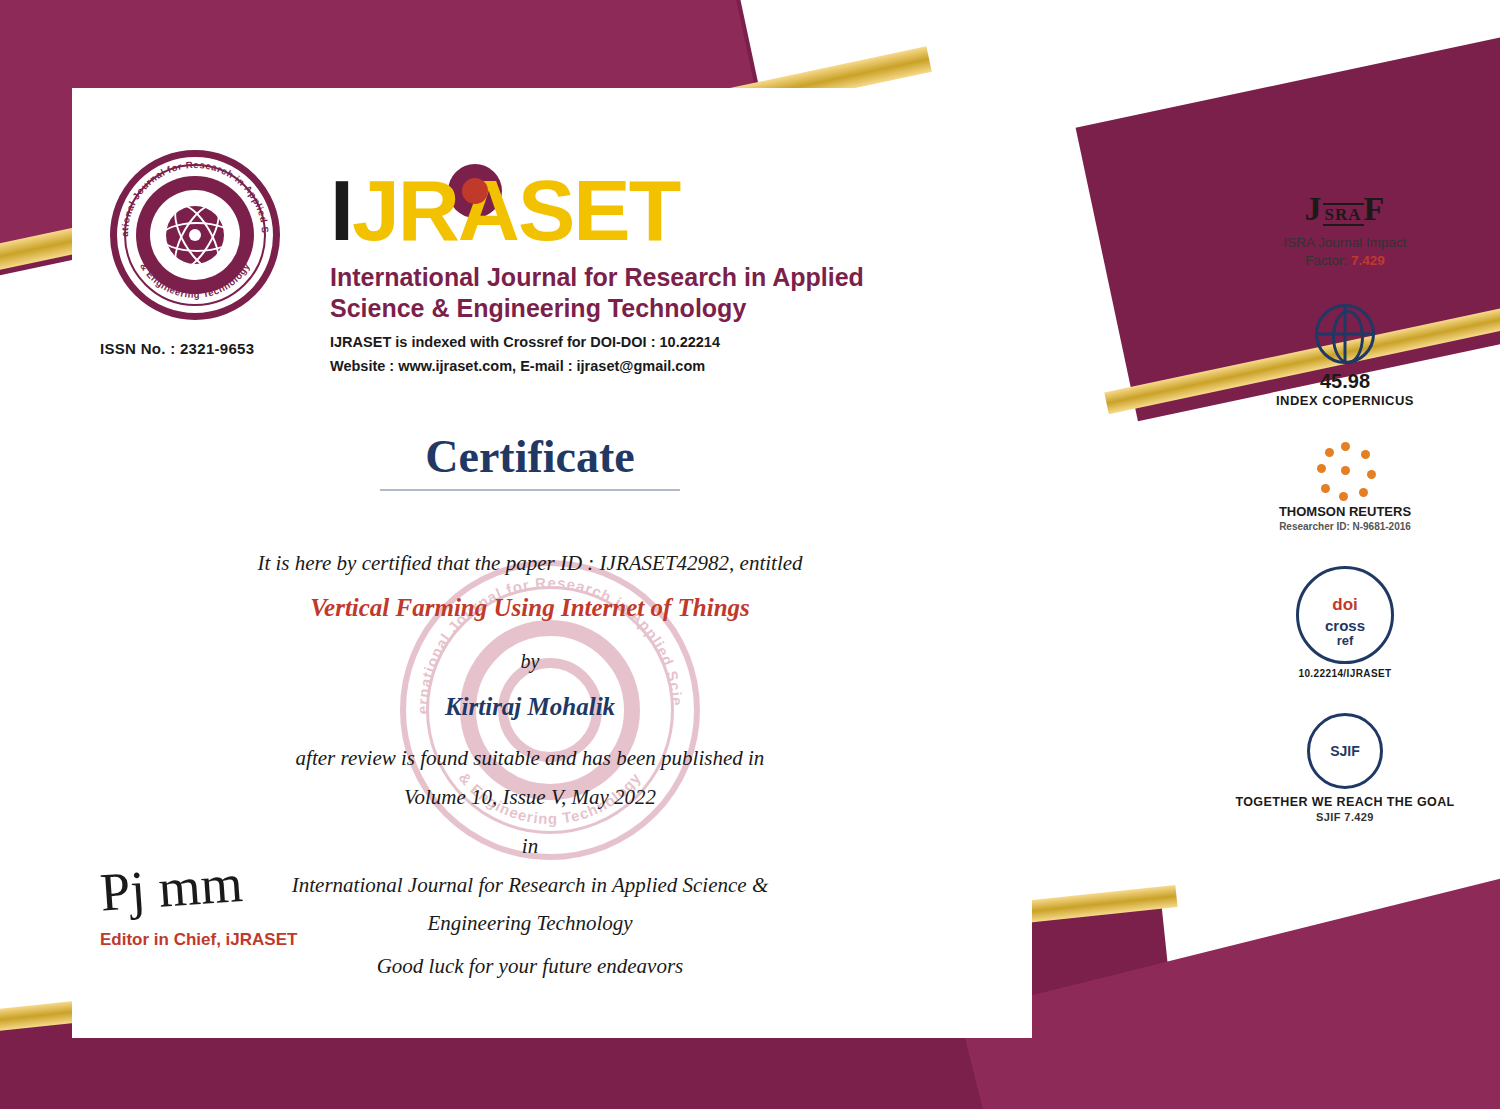International Journal for Research in Applied Science
& Engineering Technology
IJRASET
International Journal for Research in Applied Science & Engineering Technology
ISSN No. : 2321-9653
IJRASET
International Journal for Research in Applied
Science & Engineering Technology
IJRASET is indexed with Crossref for DOI-DOI : 10.22214
Website : www.ijraset.com, E-mail : ijraset@gmail.com
Certificate
International Journal for Research in Applied Science & Engineering Technology
It is here by certified that the paper ID : IJRASET42982, entitled Vertical Farming Using Internet of Things by Kirtiraj Mohalik after review is found suitable and has been published in Volume 10, Issue V, May 2022 in International Journal for Research in Applied Science & Engineering Technology Good luck for your future endeavors
Pj mm
Editor in Chief, iJRASET
JSRAF
ISRA Journal Impact
Factor: 7.429
45.98
INDEX COPERNICUS
THOMSON REUTERS Researcher ID: N-9681-2016
doi cross ref
10.22214/IJRASET
TOGETHER WE REACH THE GOAL SJIF 7.429